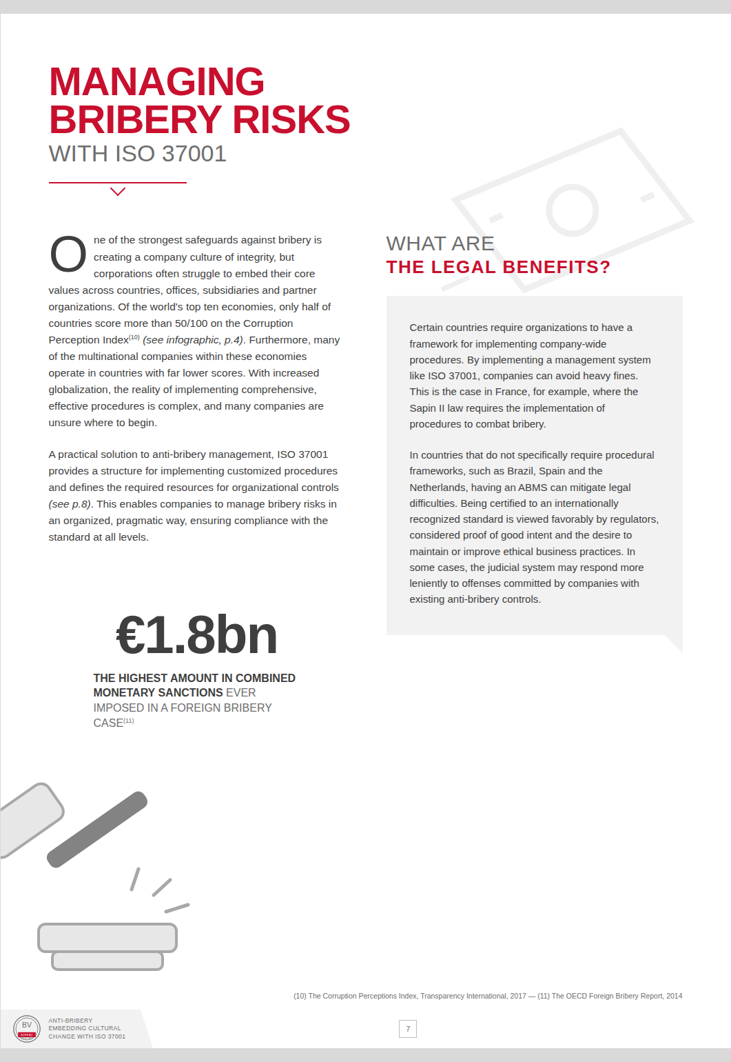Managing
Bribery Risks with ISO 37001
One of the strongest safeguards against bribery is creating a company culture of integrity, but corporations often struggle to embed their core values across countries, offices, subsidiaries and partner organizations. Of the world's top ten economies, only half of countries score more than 50/100 on the Corruption Perception Index(10) (see infographic, p.4). Furthermore, many of the multinational companies within these economies operate in countries with far lower scores. With increased globalization, the reality of implementing comprehensive, effective procedures is complex, and many companies are unsure where to begin.
A practical solution to anti-bribery management, ISO 37001 provides a structure for implementing customized procedures and defines the required resources for organizational controls (see p.8). This enables companies to manage bribery risks in an organized, pragmatic way, ensuring compliance with the standard at all levels.
€1.8bn
The highest amount in combined monetary sanctions ever imposed in a foreign bribery case(11)
What are the legal benefits?
Certain countries require organizations to have a framework for implementing company-wide procedures. By implementing a management system like ISO 37001, companies can avoid heavy fines. This is the case in France, for example, where the Sapin II law requires the implementation of procedures to combat bribery.
In countries that do not specifically require procedural frameworks, such as Brazil, Spain and the Netherlands, having an ABMS can mitigate legal difficulties. Being certified to an internationally recognized standard is viewed favorably by regulators, considered proof of good intent and the desire to maintain or improve ethical business practices. In some cases, the judicial system may respond more leniently to offenses committed by companies with existing anti-bribery controls.
(10) The Corruption Perceptions Index, Transparency International, 2017 — (11) The OECD Foreign Bribery Report, 2014
BV BUREAU VERITAS
Anti-bribery
Embedding cultural
change with ISO 37001
7